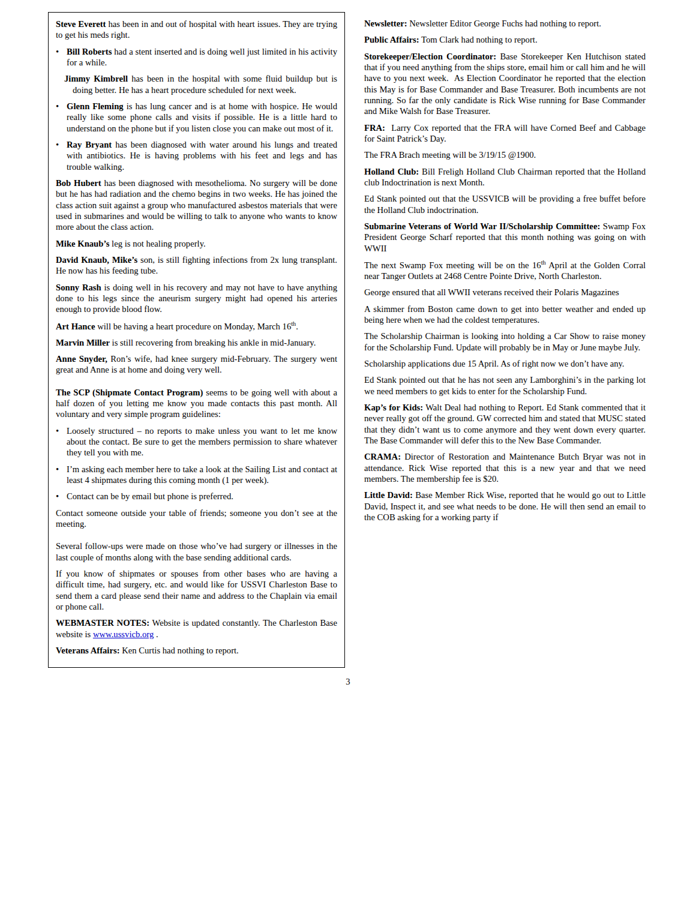Steve Everett has been in and out of hospital with heart issues. They are trying to get his meds right.
•
Bill Roberts had a stent inserted and is doing well just limited in his activity for a while.
Jimmy Kimbrell has been in the hospital with some fluid buildup but is doing better. He has a heart procedure scheduled for next week.
•
Glenn Fleming is has lung cancer and is at home with hospice. He would really like some phone calls and visits if possible. He is a little hard to understand on the phone but if you listen close you can make out most of it.
•
Ray Bryant has been diagnosed with water around his lungs and treated with antibiotics. He is having problems with his feet and legs and has trouble walking.
Bob Hubert has been diagnosed with mesothelioma. No surgery will be done but he has had radiation and the chemo begins in two weeks. He has joined the class action suit against a group who manufactured asbestos materials that were used in submarines and would be willing to talk to anyone who wants to know more about the class action.
Mike Knaub’s leg is not healing properly.
David Knaub, Mike’s son, is still fighting infections from 2x lung transplant. He now has his feeding tube.
Sonny Rash is doing well in his recovery and may not have to have anything done to his legs since the aneurism surgery might had opened his arteries enough to provide blood flow.
Art Hance will be having a heart procedure on Monday, March 16th.
Marvin Miller is still recovering from breaking his ankle in mid-January.
Anne Snyder, Ron’s wife, had knee surgery mid-February. The surgery went great and Anne is at home and doing very well.
The SCP (Shipmate Contact Program) seems to be going well with about a half dozen of you letting me know you made contacts this past month. All voluntary and very simple program guidelines:
•
Loosely structured – no reports to make unless you want to let me know about the contact. Be sure to get the members permission to share whatever they tell you with me.
•
I’m asking each member here to take a look at the Sailing List and contact at least 4 shipmates during this coming month (1 per week).
•
Contact can be by email but phone is preferred.
Contact someone outside your table of friends; someone you don’t see at the meeting.
Several follow-ups were made on those who’ve had surgery or illnesses in the last couple of months along with the base sending additional cards.
If you know of shipmates or spouses from other bases who are having a difficult time, had surgery, etc. and would like for USSVI Charleston Base to send them a card please send their name and address to the Chaplain via email or phone call.
WEBMASTER NOTES: Website is updated constantly. The Charleston Base website is www.ussvicb.org .
Veterans Affairs: Ken Curtis had nothing to report.
Newsletter: Newsletter Editor George Fuchs had nothing to report.
Public Affairs: Tom Clark had nothing to report.
Storekeeper/Election Coordinator: Base Storekeeper Ken Hutchison stated that if you need anything from the ships store, email him or call him and he will have to you next week. As Election Coordinator he reported that the election this May is for Base Commander and Base Treasurer. Both incumbents are not running. So far the only candidate is Rick Wise running for Base Commander and Mike Walsh for Base Treasurer.
FRA: Larry Cox reported that the FRA will have Corned Beef and Cabbage for Saint Patrick’s Day.
The FRA Brach meeting will be 3/19/15 @1900.
Holland Club: Bill Freligh Holland Club Chairman reported that the Holland club Indoctrination is next Month.
Ed Stank pointed out that the USSVICB will be providing a free buffet before the Holland Club indoctrination.
Submarine Veterans of World War II/Scholarship Committee: Swamp Fox President George Scharf reported that this month nothing was going on with WWII
The next Swamp Fox meeting will be on the 16th April at the Golden Corral near Tanger Outlets at 2468 Centre Pointe Drive, North Charleston.
George ensured that all WWII veterans received their Polaris Magazines
A skimmer from Boston came down to get into better weather and ended up being here when we had the coldest temperatures.
The Scholarship Chairman is looking into holding a Car Show to raise money for the Scholarship Fund. Update will probably be in May or June maybe July.
Scholarship applications due 15 April. As of right now we don’t have any.
Ed Stank pointed out that he has not seen any Lamborghini’s in the parking lot we need members to get kids to enter for the Scholarship Fund.
Kap’s for Kids: Walt Deal had nothing to Report. Ed Stank commented that it never really got off the ground. GW corrected him and stated that MUSC stated that they didn’t want us to come anymore and they went down every quarter. The Base Commander will defer this to the New Base Commander.
CRAMA: Director of Restoration and Maintenance Butch Bryar was not in attendance. Rick Wise reported that this is a new year and that we need members. The membership fee is $20.
Little David: Base Member Rick Wise, reported that he would go out to Little David, Inspect it, and see what needs to be done. He will then send an email to the COB asking for a working party if
3